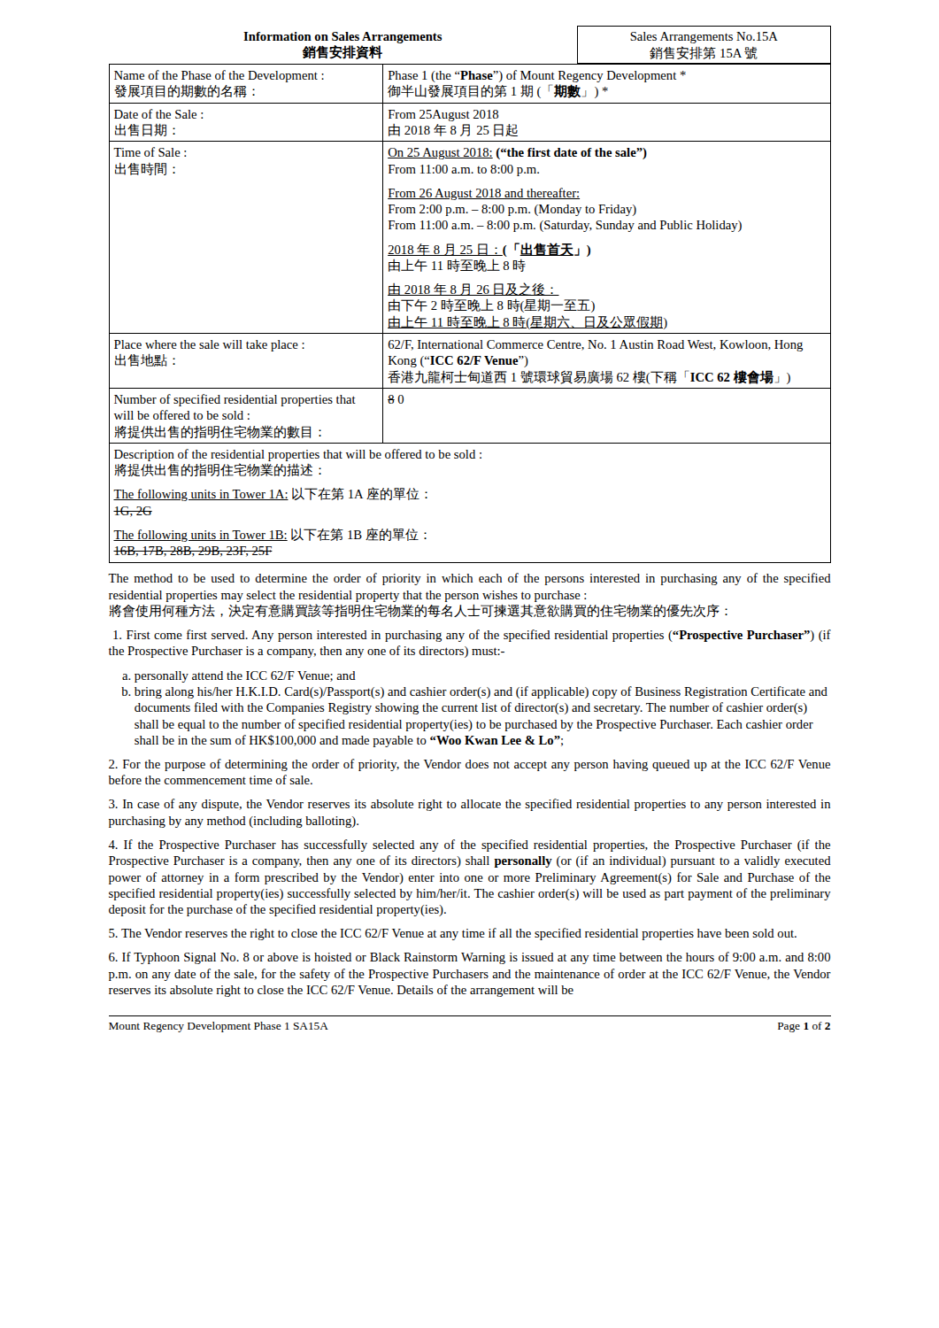| Information on Sales Arrangements 銷售安排資料 | Sales Arrangements No.15A 銷售安排第 15A 號 |
| Name of the Phase of the Development : 發展項目的期數的名稱： | Phase 1 (the “ Phase ”) of Mount Regency Development * 御半山發展項目的第 1 期 (「 期數 」) * |
| Date of the Sale : 出售日期： | From 25August 2018 由 2018 年 8 月 25 日起 |
| Time of Sale : 出售時間： | On 25 August 2018: (“the first date of the sale”) From 11:00 a.m. to 8:00 p.m. From 26 August 2018 and thereafter: From 2:00 p.m. – 8:00 p.m. (Monday to Friday) From 11:00 a.m. – 8:00 p.m. (Saturday, Sunday and Public Holiday) 2018 年 8 月 25 日： (「 出售首天 」) 由上午 11 時至晚上 8 時 由 2018 年 8 月 26 日及之後： 由下午 2 時至晚上 8 時(星期一至五) 由上午 11 時至晚上 8 時(星期六、日及公眾假期) |
| Place where the sale will take place : 出售地點： | 62/F, International Commerce Centre, No. 1 Austin Road West, Kowloon, Hong Kong (“ ICC 62/F Venue ”) 香港九龍柯士甸道西 1 號環球貿易廣場 62 樓(下稱「 ICC 62 樓會場 」) |
| Number of specified residential properties that will be offered to be sold : 將提供出售的指明住宅物業的數目： | 8 0 |
| Description of the residential properties that will be offered to be sold : 將提供出售的指明住宅物業的描述： The following units in Tower 1A: 以下在第 1A 座的單位： 1G, 2G The following units in Tower 1B: 以下在第 1B 座的單位： 16B, 17B, 28B, 29B, 23F, 25F |
The method to be used to determine the order of priority in which each of the persons interested in purchasing any of the specified residential properties may select the residential property that the person wishes to purchase :
將會使用何種方法，決定有意購買該等指明住宅物業的每名人士可揀選其意欲購買的住宅物業的優先次序：
1. First come first served. Any person interested in purchasing any of the specified residential properties (“Prospective Purchaser”) (if the Prospective Purchaser is a company, then any one of its directors) must:-
personally attend the ICC 62/F Venue; and
bring along his/her H.K.I.D. Card(s)/Passport(s) and cashier order(s) and (if applicable) copy of Business Registration Certificate and documents filed with the Companies Registry showing the current list of director(s) and secretary. The number of cashier order(s) shall be equal to the number of specified residential property(ies) to be purchased by the Prospective Purchaser. Each cashier order shall be in the sum of HK$100,000 and made payable to “Woo Kwan Lee & Lo”;
2. For the purpose of determining the order of priority, the Vendor does not accept any person having queued up at the ICC 62/F Venue before the commencement time of sale.
3. In case of any dispute, the Vendor reserves its absolute right to allocate the specified residential properties to any person interested in purchasing by any method (including balloting).
4. If the Prospective Purchaser has successfully selected any of the specified residential properties, the Prospective Purchaser (if the Prospective Purchaser is a company, then any one of its directors) shall personally (or (if an individual) pursuant to a validly executed power of attorney in a form prescribed by the Vendor) enter into one or more Preliminary Agreement(s) for Sale and Purchase of the specified residential property(ies) successfully selected by him/her/it. The cashier order(s) will be used as part payment of the preliminary deposit for the purchase of the specified residential property(ies).
5. The Vendor reserves the right to close the ICC 62/F Venue at any time if all the specified residential properties have been sold out.
6. If Typhoon Signal No. 8 or above is hoisted or Black Rainstorm Warning is issued at any time between the hours of 9:00 a.m. and 8:00 p.m. on any date of the sale, for the safety of the Prospective Purchasers and the maintenance of order at the ICC 62/F Venue, the Vendor reserves its absolute right to close the ICC 62/F Venue. Details of the arrangement will be
Mount Regency Development Phase 1 SA15A Page 1 of 2